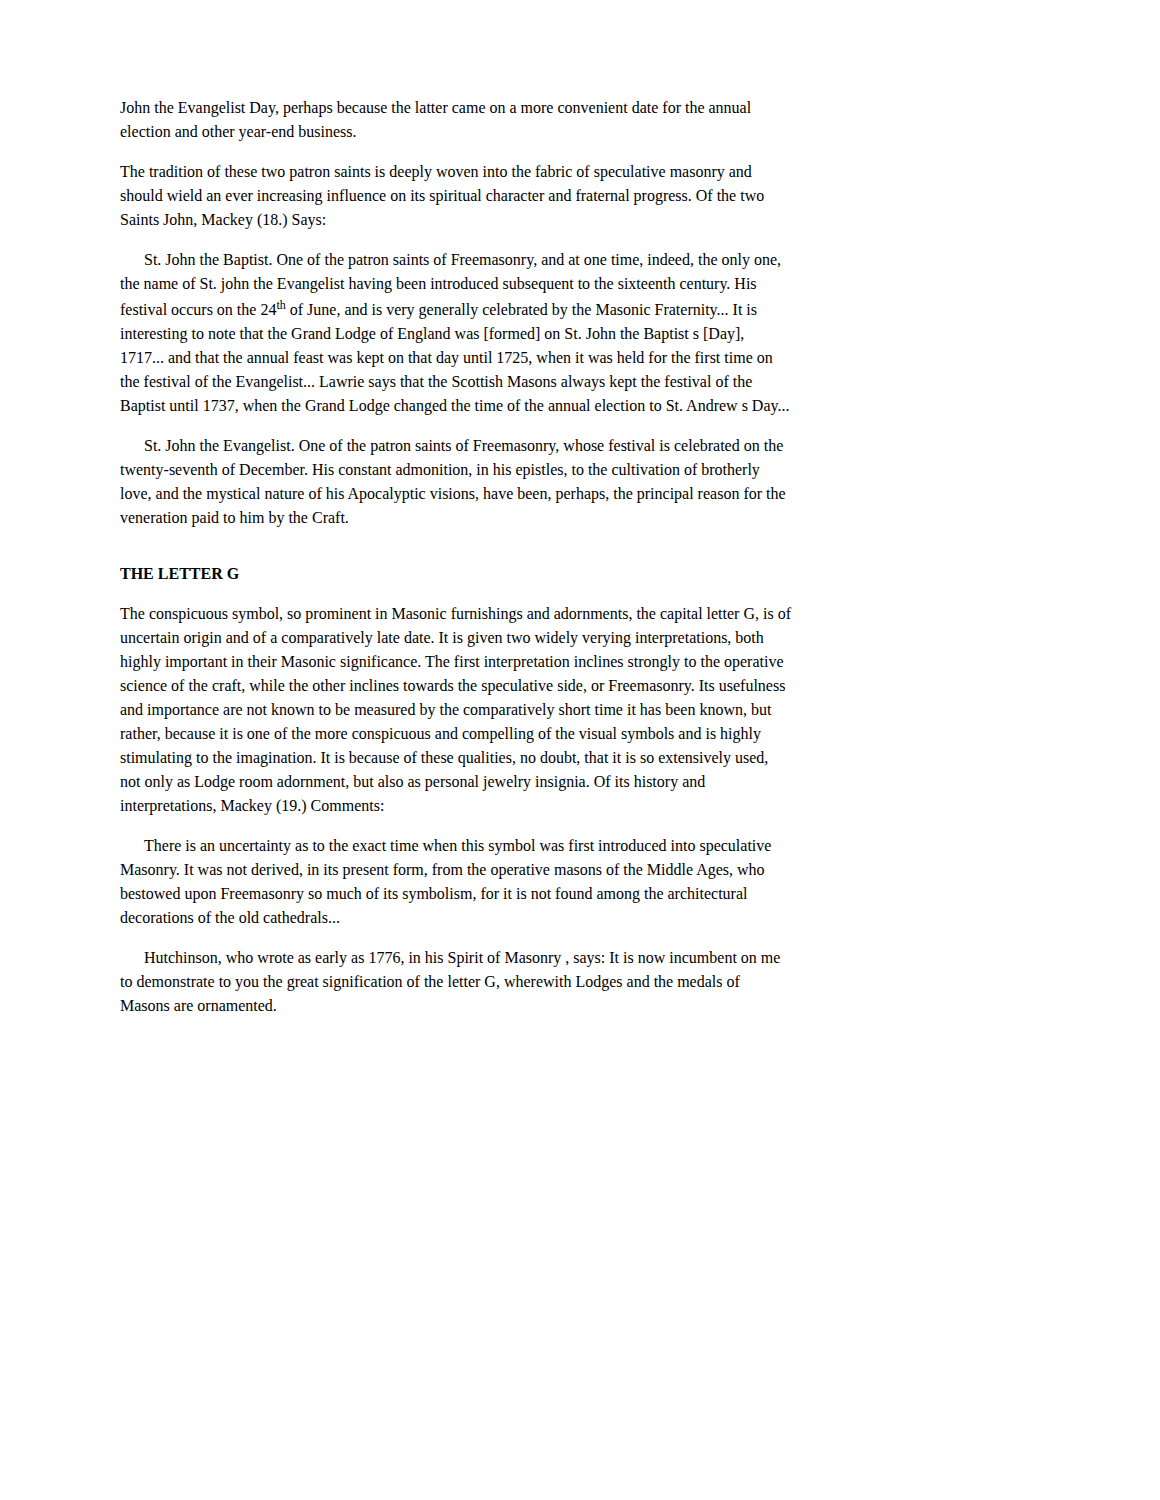John the Evangelist Day, perhaps because the latter came on a more convenient date for the annual election and other year-end business.
The tradition of these two patron saints is deeply woven into the fabric of speculative masonry and should wield an ever increasing influence on its spiritual character and fraternal progress. Of the two Saints John, Mackey (18.) Says:
St. John the Baptist. One of the patron saints of Freemasonry, and at one time, indeed, the only one, the name of St. john the Evangelist having been introduced subsequent to the sixteenth century. His festival occurs on the 24th of June, and is very generally celebrated by the Masonic Fraternity... It is interesting to note that the Grand Lodge of England was [formed] on St. John the Baptist s [Day], 1717... and that the annual feast was kept on that day until 1725, when it was held for the first time on the festival of the Evangelist... Lawrie says that the Scottish Masons always kept the festival of the Baptist until 1737, when the Grand Lodge changed the time of the annual election to St. Andrew s Day...
St. John the Evangelist. One of the patron saints of Freemasonry, whose festival is celebrated on the twenty-seventh of December. His constant admonition, in his epistles, to the cultivation of brotherly love, and the mystical nature of his Apocalyptic visions, have been, perhaps, the principal reason for the veneration paid to him by the Craft.
THE LETTER G
The conspicuous symbol, so prominent in Masonic furnishings and adornments, the capital letter G, is of uncertain origin and of a comparatively late date. It is given two widely verying interpretations, both highly important in their Masonic significance. The first interpretation inclines strongly to the operative science of the craft, while the other inclines towards the speculative side, or Freemasonry. Its usefulness and importance are not known to be measured by the comparatively short time it has been known, but rather, because it is one of the more conspicuous and compelling of the visual symbols and is highly stimulating to the imagination. It is because of these qualities, no doubt, that it is so extensively used, not only as Lodge room adornment, but also as personal jewelry insignia. Of its history and interpretations, Mackey (19.) Comments:
There is an uncertainty as to the exact time when this symbol was first introduced into speculative Masonry. It was not derived, in its present form, from the operative masons of the Middle Ages, who bestowed upon Freemasonry so much of its symbolism, for it is not found among the architectural decorations of the old cathedrals...
Hutchinson, who wrote as early as 1776, in his Spirit of Masonry , says: It is now incumbent on me to demonstrate to you the great signification of the letter G, wherewith Lodges and the medals of Masons are ornamented.